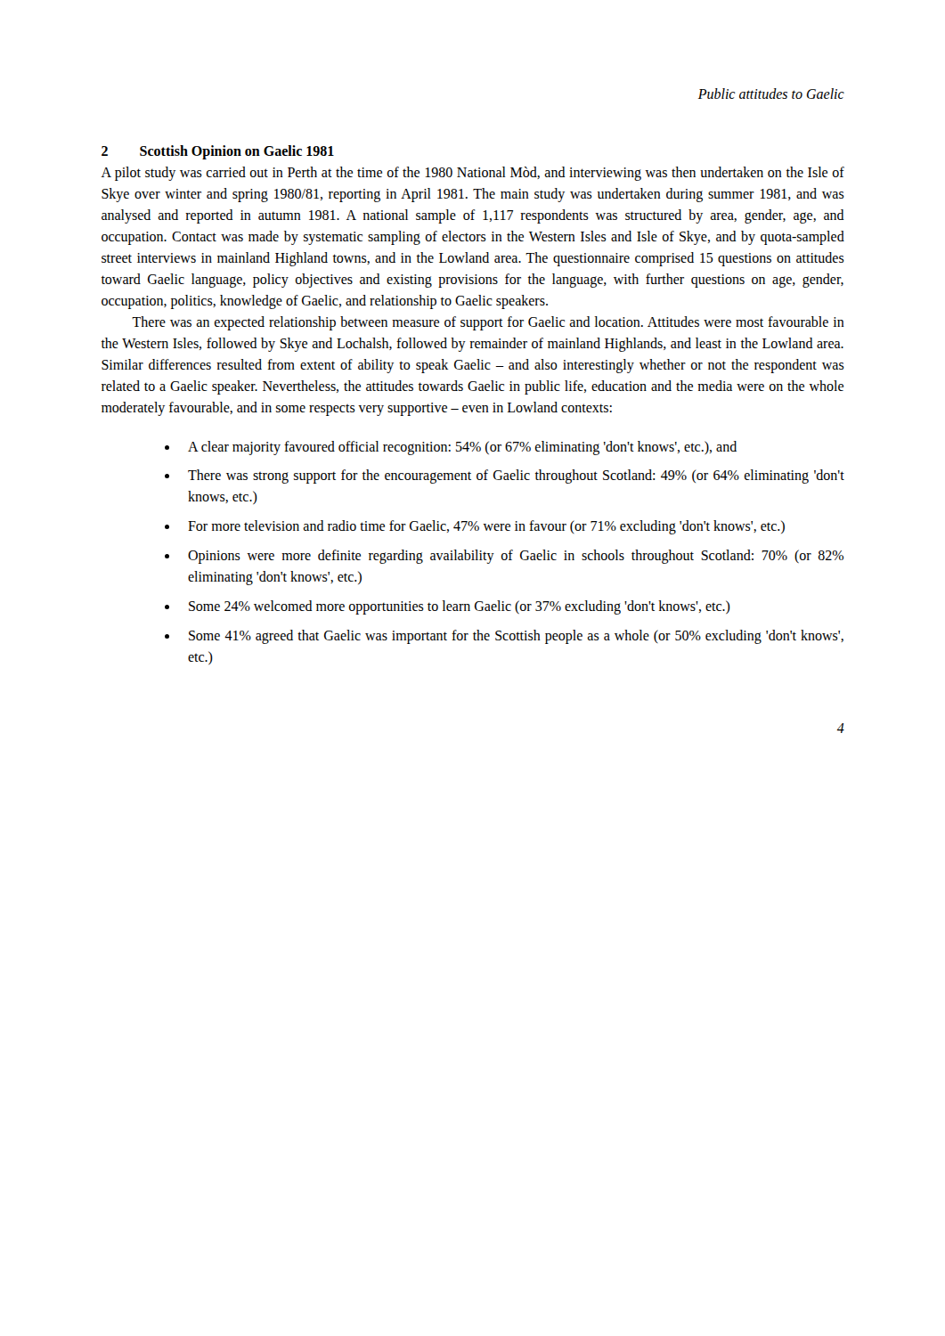Public attitudes to Gaelic
2 Scottish Opinion on Gaelic 1981
A pilot study was carried out in Perth at the time of the 1980 National Mòd, and interviewing was then undertaken on the Isle of Skye over winter and spring 1980/81, reporting in April 1981. The main study was undertaken during summer 1981, and was analysed and reported in autumn 1981. A national sample of 1,117 respondents was structured by area, gender, age, and occupation. Contact was made by systematic sampling of electors in the Western Isles and Isle of Skye, and by quota-sampled street interviews in mainland Highland towns, and in the Lowland area. The questionnaire comprised 15 questions on attitudes toward Gaelic language, policy objectives and existing provisions for the language, with further questions on age, gender, occupation, politics, knowledge of Gaelic, and relationship to Gaelic speakers.
There was an expected relationship between measure of support for Gaelic and location. Attitudes were most favourable in the Western Isles, followed by Skye and Lochalsh, followed by remainder of mainland Highlands, and least in the Lowland area. Similar differences resulted from extent of ability to speak Gaelic – and also interestingly whether or not the respondent was related to a Gaelic speaker. Nevertheless, the attitudes towards Gaelic in public life, education and the media were on the whole moderately favourable, and in some respects very supportive – even in Lowland contexts:
A clear majority favoured official recognition: 54% (or 67% eliminating 'don't knows', etc.), and
There was strong support for the encouragement of Gaelic throughout Scotland: 49% (or 64% eliminating 'don't knows, etc.)
For more television and radio time for Gaelic, 47% were in favour (or 71% excluding 'don't knows', etc.)
Opinions were more definite regarding availability of Gaelic in schools throughout Scotland: 70% (or 82% eliminating 'don't knows', etc.)
Some 24% welcomed more opportunities to learn Gaelic (or 37% excluding 'don't knows', etc.)
Some 41% agreed that Gaelic was important for the Scottish people as a whole (or 50% excluding 'don't knows', etc.)
4